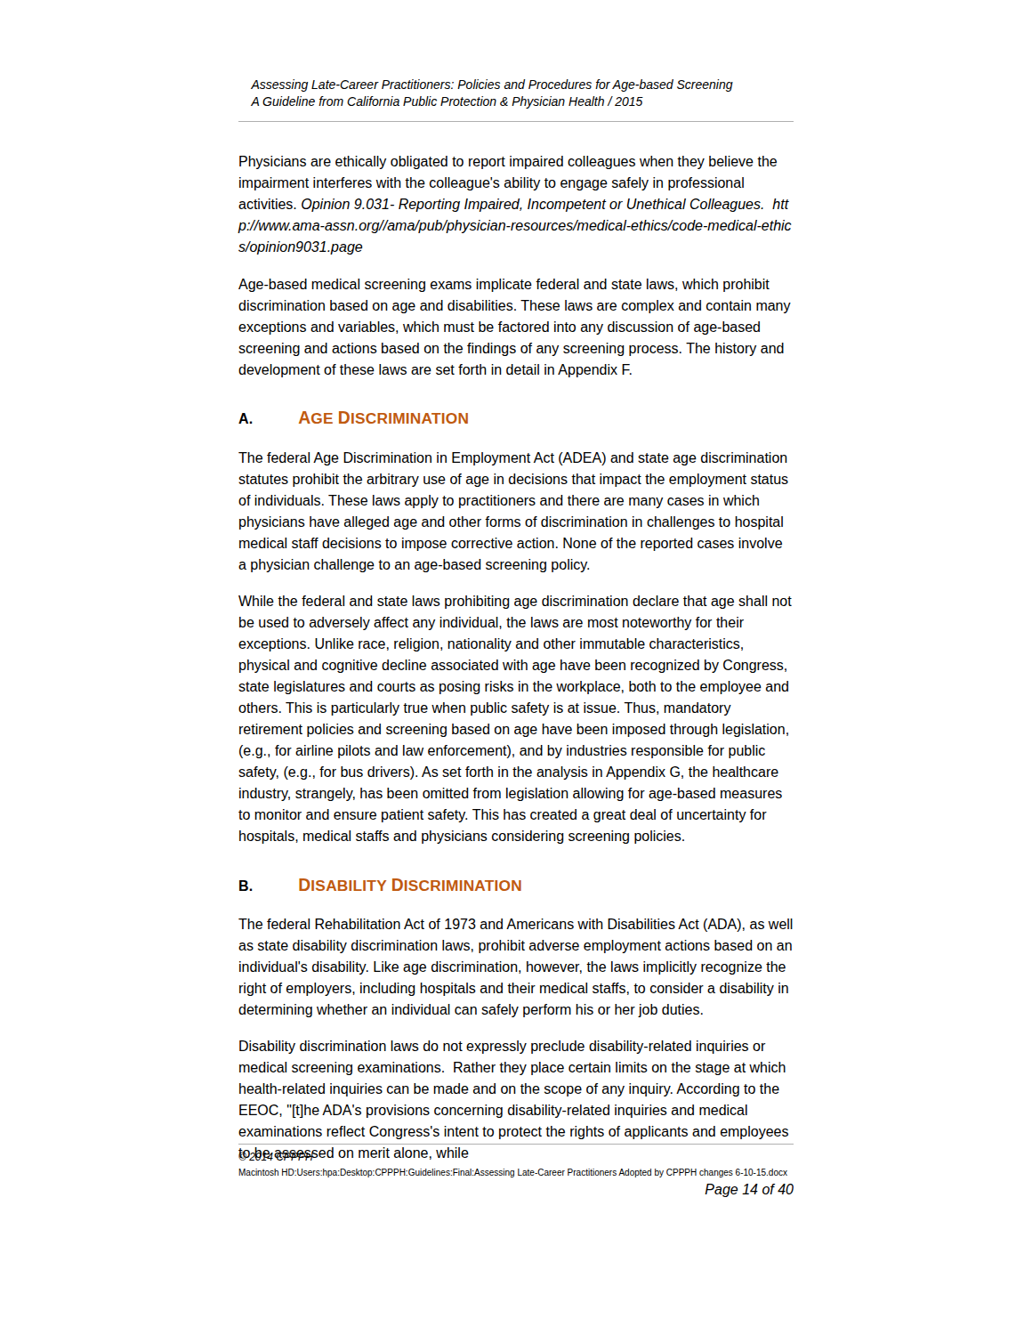Assessing Late-Career Practitioners: Policies and Procedures for Age-based Screening
A Guideline from California Public Protection & Physician Health / 2015
Physicians are ethically obligated to report impaired colleagues when they believe the impairment interferes with the colleague's ability to engage safely in professional activities. Opinion 9.031- Reporting Impaired, Incompetent or Unethical Colleagues. http://www.ama-assn.org//ama/pub/physician-resources/medical-ethics/code-medical-ethics/opinion9031.page
Age-based medical screening exams implicate federal and state laws, which prohibit discrimination based on age and disabilities. These laws are complex and contain many exceptions and variables, which must be factored into any discussion of age-based screening and actions based on the findings of any screening process. The history and development of these laws are set forth in detail in Appendix F.
A. AGE DISCRIMINATION
The federal Age Discrimination in Employment Act (ADEA) and state age discrimination statutes prohibit the arbitrary use of age in decisions that impact the employment status of individuals. These laws apply to practitioners and there are many cases in which physicians have alleged age and other forms of discrimination in challenges to hospital medical staff decisions to impose corrective action. None of the reported cases involve a physician challenge to an age-based screening policy.
While the federal and state laws prohibiting age discrimination declare that age shall not be used to adversely affect any individual, the laws are most noteworthy for their exceptions. Unlike race, religion, nationality and other immutable characteristics, physical and cognitive decline associated with age have been recognized by Congress, state legislatures and courts as posing risks in the workplace, both to the employee and others. This is particularly true when public safety is at issue. Thus, mandatory retirement policies and screening based on age have been imposed through legislation, (e.g., for airline pilots and law enforcement), and by industries responsible for public safety, (e.g., for bus drivers). As set forth in the analysis in Appendix G, the healthcare industry, strangely, has been omitted from legislation allowing for age-based measures to monitor and ensure patient safety. This has created a great deal of uncertainty for hospitals, medical staffs and physicians considering screening policies.
B. DISABILITY DISCRIMINATION
The federal Rehabilitation Act of 1973 and Americans with Disabilities Act (ADA), as well as state disability discrimination laws, prohibit adverse employment actions based on an individual's disability. Like age discrimination, however, the laws implicitly recognize the right of employers, including hospitals and their medical staffs, to consider a disability in determining whether an individual can safely perform his or her job duties.
Disability discrimination laws do not expressly preclude disability-related inquiries or medical screening examinations. Rather they place certain limits on the stage at which health-related inquiries can be made and on the scope of any inquiry. According to the EEOC, "[t]he ADA's provisions concerning disability-related inquiries and medical examinations reflect Congress's intent to protect the rights of applicants and employees to be assessed on merit alone, while
© 2014 CPPPH Macintosh HD:Users:hpa:Desktop:CPPPH:Guidelines:Final:Assessing Late-Career Practitioners Adopted by CPPPH changes 6-10-15.docx
Page 14 of 40